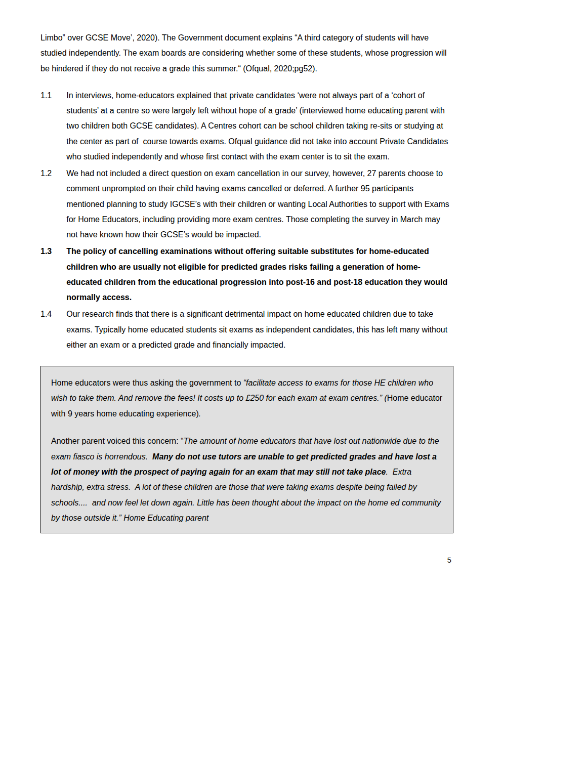Limbo” over GCSE Move’, 2020). The Government document explains “A third category of students will have studied independently. The exam boards are considering whether some of these students, whose progression will be hindered if they do not receive a grade this summer.“ (Ofqual, 2020;pg52).
In interviews, home-educators explained that private candidates ‘were not always part of a ‘cohort of students’ at a centre so were largely left without hope of a grade’ (interviewed home educating parent with two children both GCSE candidates). A Centres cohort can be school children taking re-sits or studying at the center as part of course towards exams. Ofqual guidance did not take into account Private Candidates who studied independently and whose first contact with the exam center is to sit the exam.
We had not included a direct question on exam cancellation in our survey, however, 27 parents choose to comment unprompted on their child having exams cancelled or deferred. A further 95 participants mentioned planning to study IGCSE’s with their children or wanting Local Authorities to support with Exams for Home Educators, including providing more exam centres. Those completing the survey in March may not have known how their GCSE’s would be impacted.
The policy of cancelling examinations without offering suitable substitutes for home-educated children who are usually not eligible for predicted grades risks failing a generation of home-educated children from the educational progression into post-16 and post-18 education they would normally access.
Our research finds that there is a significant detrimental impact on home educated children due to take exams. Typically home educated students sit exams as independent candidates, this has left many without either an exam or a predicted grade and financially impacted.
Home educators were thus asking the government to “facilitate access to exams for those HE children who wish to take them. And remove the fees! It costs up to £250 for each exam at exam centres.” (Home educator with 9 years home educating experience).
Another parent voiced this concern: “The amount of home educators that have lost out nationwide due to the exam fiasco is horrendous. Many do not use tutors are unable to get predicted grades and have lost a lot of money with the prospect of paying again for an exam that may still not take place. Extra hardship, extra stress. A lot of these children are those that were taking exams despite being failed by schools.... and now feel let down again. Little has been thought about the impact on the home ed community by those outside it.” Home Educating parent
5